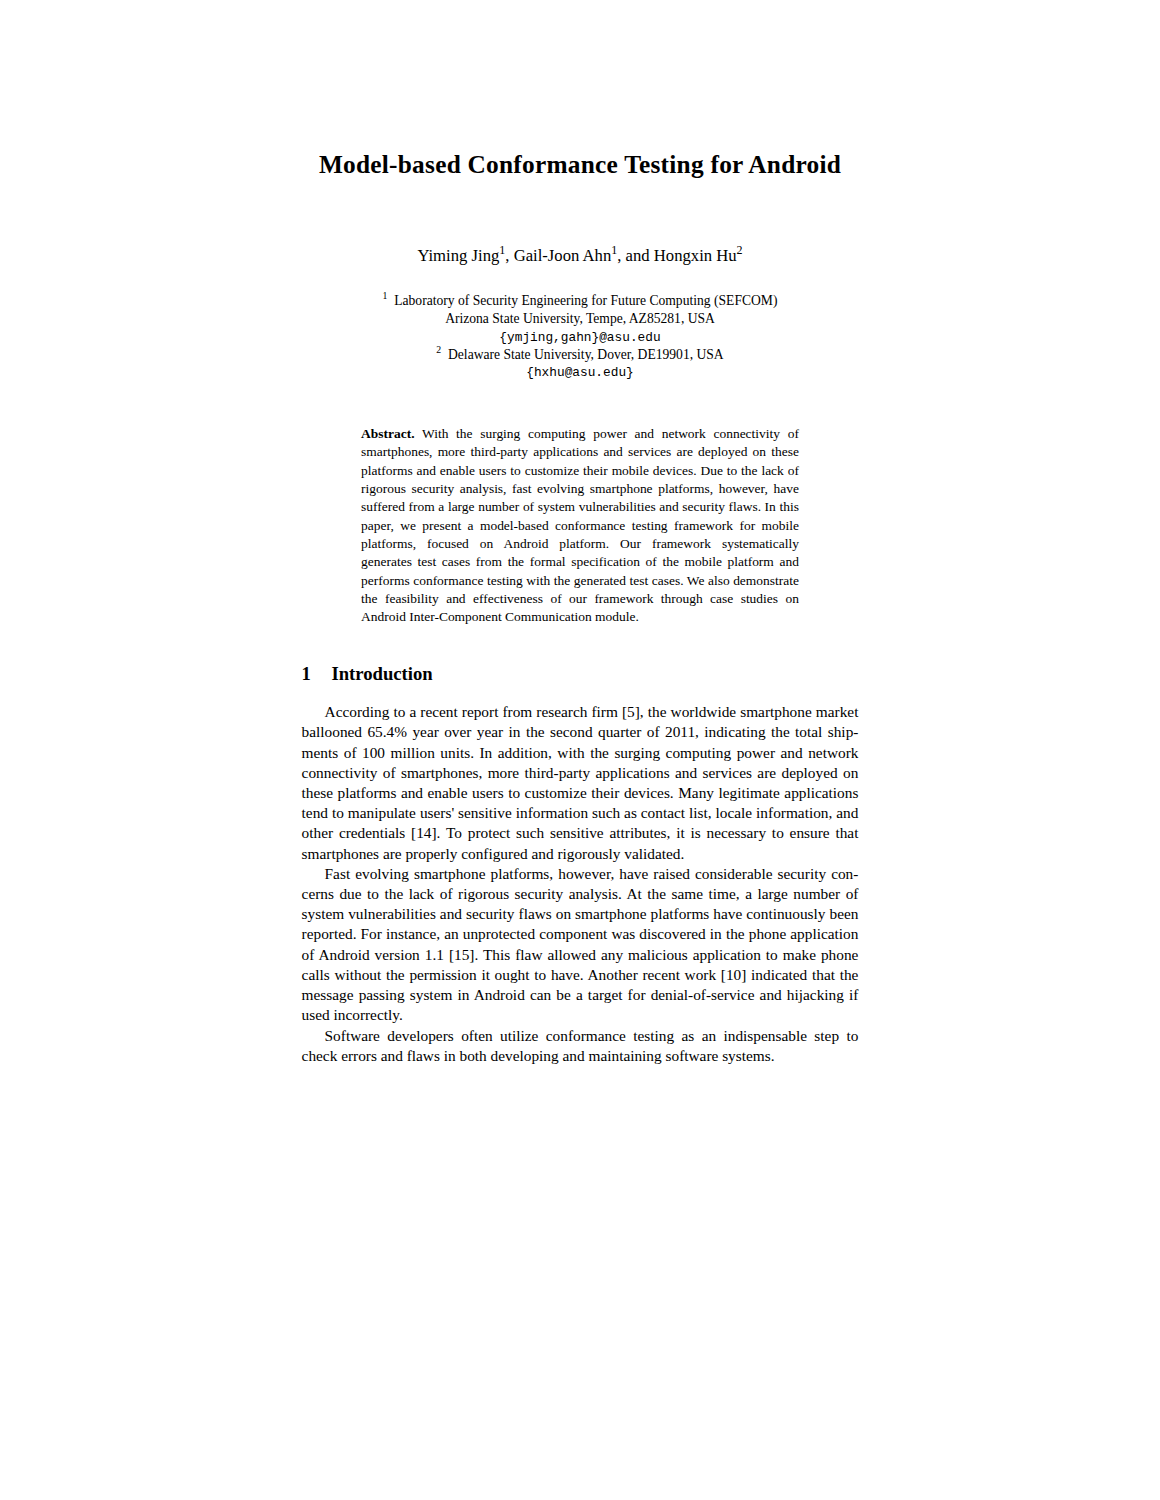Model-based Conformance Testing for Android
Yiming Jing1, Gail-Joon Ahn1, and Hongxin Hu2
1 Laboratory of Security Engineering for Future Computing (SEFCOM) Arizona State University, Tempe, AZ85281, USA {ymjing,gahn}@asu.edu 2 Delaware State University, Dover, DE19901, USA {hxhu@asu.edu}
Abstract. With the surging computing power and network connectivity of smartphones, more third-party applications and services are deployed on these platforms and enable users to customize their mobile devices. Due to the lack of rigorous security analysis, fast evolving smartphone platforms, however, have suffered from a large number of system vulnerabilities and security flaws. In this paper, we present a model-based conformance testing framework for mobile platforms, focused on Android platform. Our framework systematically generates test cases from the formal specification of the mobile platform and performs conformance testing with the generated test cases. We also demonstrate the feasibility and effectiveness of our framework through case studies on Android Inter-Component Communication module.
1 Introduction
According to a recent report from research firm [5], the worldwide smartphone market ballooned 65.4% year over year in the second quarter of 2011, indicating the total shipments of 100 million units. In addition, with the surging computing power and network connectivity of smartphones, more third-party applications and services are deployed on these platforms and enable users to customize their devices. Many legitimate applications tend to manipulate users' sensitive information such as contact list, locale information, and other credentials [14]. To protect such sensitive attributes, it is necessary to ensure that smartphones are properly configured and rigorously validated.
Fast evolving smartphone platforms, however, have raised considerable security concerns due to the lack of rigorous security analysis. At the same time, a large number of system vulnerabilities and security flaws on smartphone platforms have continuously been reported. For instance, an unprotected component was discovered in the phone application of Android version 1.1 [15]. This flaw allowed any malicious application to make phone calls without the permission it ought to have. Another recent work [10] indicated that the message passing system in Android can be a target for denial-of-service and hijacking if used incorrectly.
Software developers often utilize conformance testing as an indispensable step to check errors and flaws in both developing and maintaining software systems.